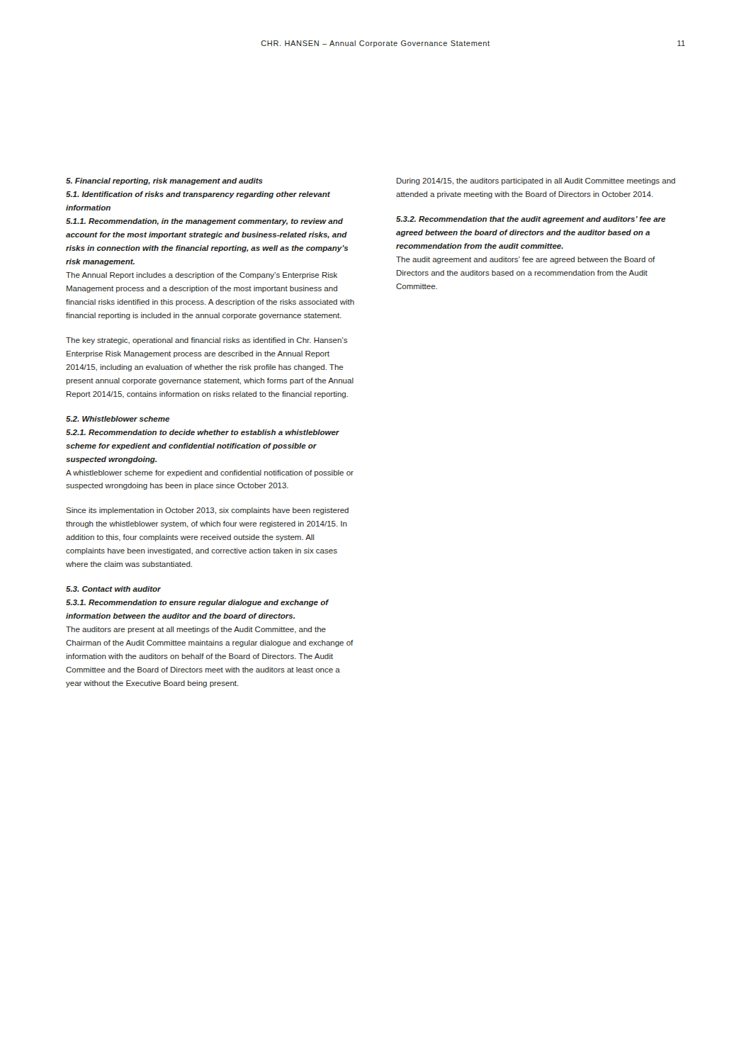CHR. HANSEN – Annual Corporate Governance Statement 11
5. Financial reporting, risk management and audits
5.1. Identification of risks and transparency regarding other relevant information
5.1.1. Recommendation, in the management commentary, to review and account for the most important strategic and business-related risks, and risks in connection with the financial reporting, as well as the company’s risk management.
The Annual Report includes a description of the Company’s Enterprise Risk Management process and a description of the most important business and financial risks identified in this process. A description of the risks associated with financial reporting is included in the annual corporate governance statement.
The key strategic, operational and financial risks as identified in Chr. Hansen’s Enterprise Risk Management process are described in the Annual Report 2014/15, including an evaluation of whether the risk profile has changed. The present annual corporate governance statement, which forms part of the Annual Report 2014/15, contains information on risks related to the financial reporting.
5.2. Whistleblower scheme
5.2.1. Recommendation to decide whether to establish a whistleblower scheme for expedient and confidential notification of possible or suspected wrongdoing.
A whistleblower scheme for expedient and confidential notification of possible or suspected wrongdoing has been in place since October 2013.
Since its implementation in October 2013, six complaints have been registered through the whistleblower system, of which four were registered in 2014/15. In addition to this, four complaints were received outside the system. All complaints have been investigated, and corrective action taken in six cases where the claim was substantiated.
5.3. Contact with auditor
5.3.1. Recommendation to ensure regular dialogue and exchange of information between the auditor and the board of directors.
The auditors are present at all meetings of the Audit Committee, and the Chairman of the Audit Committee maintains a regular dialogue and exchange of information with the auditors on behalf of the Board of Directors. The Audit Committee and the Board of Directors meet with the auditors at least once a year without the Executive Board being present.
During 2014/15, the auditors participated in all Audit Committee meetings and attended a private meeting with the Board of Directors in October 2014.
5.3.2. Recommendation that the audit agreement and auditors’ fee are agreed between the board of directors and the auditor based on a recommendation from the audit committee.
The audit agreement and auditors’ fee are agreed between the Board of Directors and the auditors based on a recommendation from the Audit Committee.